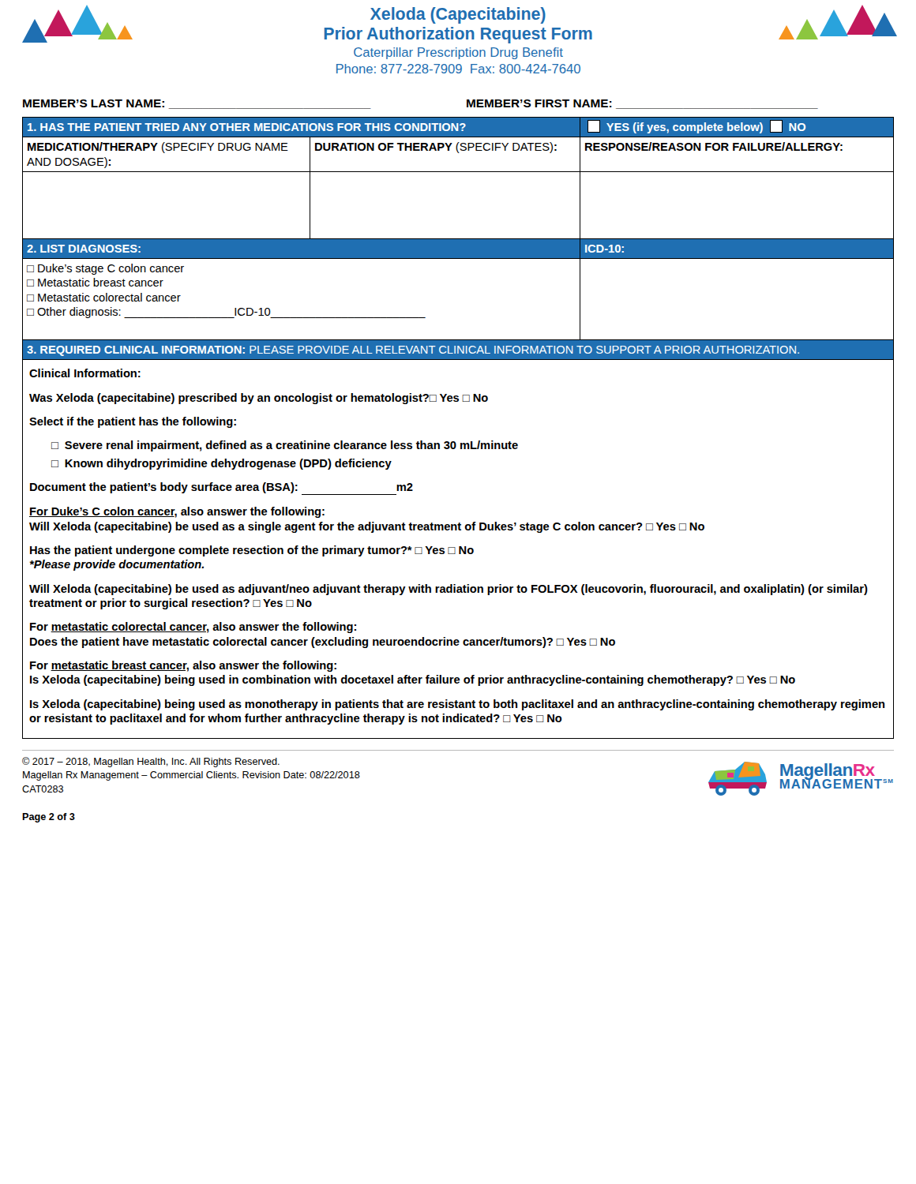Xeloda (Capecitabine)
Prior Authorization Request Form
Caterpillar Prescription Drug Benefit
Phone: 877-228-7909 Fax: 800-424-7640
MEMBER’S LAST NAME: ______________________________
MEMBER’S FIRST NAME: ______________________________
| 1. HAS THE PATIENT TRIED ANY OTHER MEDICATIONS FOR THIS CONDITION? | YES (if yes, complete below) NO |
| MEDICATION/THERAPY (SPECIFY DRUG NAME AND DOSAGE) : | DURATION OF THERAPY (SPECIFY DATES) : | RESPONSE/REASON FOR FAILURE/ALLERGY: |
| 2. LIST DIAGNOSES: | ICD-10: |
| □ Duke’s stage C colon cancer □ Metastatic breast cancer □ Metastatic colorectal cancer □ Other diagnosis: _________________ICD-10________________________ | |
| 3. REQUIRED CLINICAL INFORMATION: PLEASE PROVIDE ALL RELEVANT CLINICAL INFORMATION TO SUPPORT A PRIOR AUTHORIZATION. |
Clinical Information:
Was Xeloda (capecitabine) prescribed by an oncologist or hematologist?□ Yes □ No
Select if the patient has the following:
Severe renal impairment, defined as a creatinine clearance less than 30 mL/minute
Known dihydropyrimidine dehydrogenase (DPD) deficiency
Document the patient’s body surface area (BSA): m2
For Duke’s C colon cancer, also answer the following:
Will Xeloda (capecitabine) be used as a single agent for the adjuvant treatment of Dukes’ stage C colon cancer? □ Yes □ No
Has the patient undergone complete resection of the primary tumor?* □ Yes □ No
*Please provide documentation.
Will Xeloda (capecitabine) be used as adjuvant/neo adjuvant therapy with radiation prior to FOLFOX (leucovorin, fluorouracil, and oxaliplatin) (or similar) treatment or prior to surgical resection? □ Yes □ No
For metastatic colorectal cancer, also answer the following:
Does the patient have metastatic colorectal cancer (excluding neuroendocrine cancer/tumors)? □ Yes □ No
For metastatic breast cancer, also answer the following:
Is Xeloda (capecitabine) being used in combination with docetaxel after failure of prior anthracycline-containing chemotherapy? □ Yes □ No
Is Xeloda (capecitabine) being used as monotherapy in patients that are resistant to both paclitaxel and an anthracycline-containing chemotherapy regimen or resistant to paclitaxel and for whom further anthracycline therapy is not indicated? □ Yes □ No
© 2017 – 2018, Magellan Health, Inc. All Rights Reserved.
Magellan Rx Management – Commercial Clients. Revision Date: 08/22/2018
CAT0283
Page 2 of 3
MagellanRx
MANAGEMENTSM